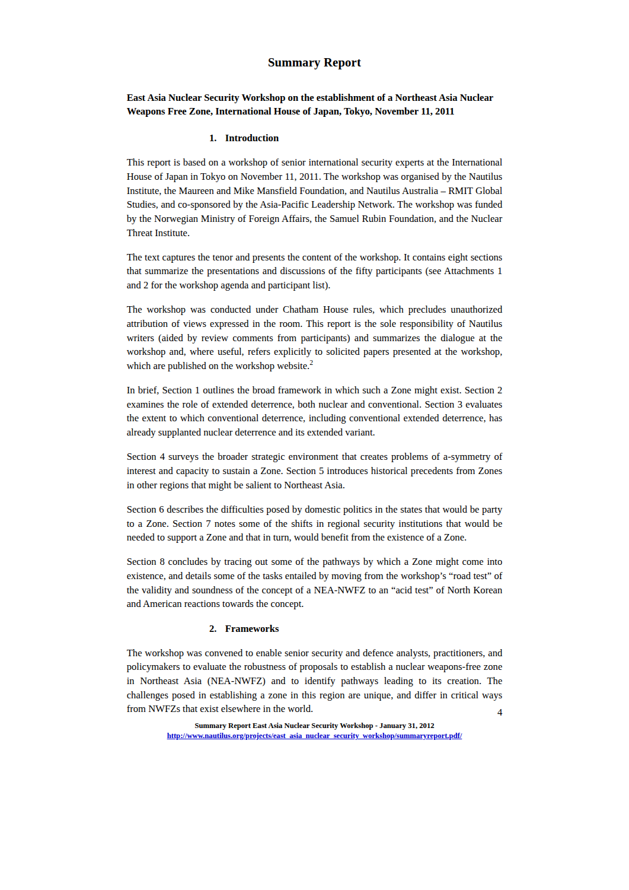Summary Report
East Asia Nuclear Security Workshop on the establishment of a Northeast Asia Nuclear Weapons Free Zone, International House of Japan, Tokyo, November 11, 2011
1. Introduction
This report is based on a workshop of senior international security experts at the International House of Japan in Tokyo on November 11, 2011. The workshop was organised by the Nautilus Institute, the Maureen and Mike Mansfield Foundation, and Nautilus Australia – RMIT Global Studies, and co-sponsored by the Asia-Pacific Leadership Network. The workshop was funded by the Norwegian Ministry of Foreign Affairs, the Samuel Rubin Foundation, and the Nuclear Threat Institute.
The text captures the tenor and presents the content of the workshop. It contains eight sections that summarize the presentations and discussions of the fifty participants (see Attachments 1 and 2 for the workshop agenda and participant list).
The workshop was conducted under Chatham House rules, which precludes unauthorized attribution of views expressed in the room. This report is the sole responsibility of Nautilus writers (aided by review comments from participants) and summarizes the dialogue at the workshop and, where useful, refers explicitly to solicited papers presented at the workshop, which are published on the workshop website.2
In brief, Section 1 outlines the broad framework in which such a Zone might exist. Section 2 examines the role of extended deterrence, both nuclear and conventional. Section 3 evaluates the extent to which conventional deterrence, including conventional extended deterrence, has already supplanted nuclear deterrence and its extended variant.
Section 4 surveys the broader strategic environment that creates problems of a-symmetry of interest and capacity to sustain a Zone. Section 5 introduces historical precedents from Zones in other regions that might be salient to Northeast Asia.
Section 6 describes the difficulties posed by domestic politics in the states that would be party to a Zone. Section 7 notes some of the shifts in regional security institutions that would be needed to support a Zone and that in turn, would benefit from the existence of a Zone.
Section 8 concludes by tracing out some of the pathways by which a Zone might come into existence, and details some of the tasks entailed by moving from the workshop’s “road test” of the validity and soundness of the concept of a NEA-NWFZ to an “acid test” of North Korean and American reactions towards the concept.
2. Frameworks
The workshop was convened to enable senior security and defence analysts, practitioners, and policymakers to evaluate the robustness of proposals to establish a nuclear weapons-free zone in Northeast Asia (NEA-NWFZ) and to identify pathways leading to its creation. The challenges posed in establishing a zone in this region are unique, and differ in critical ways from NWFZs that exist elsewhere in the world.
4
Summary Report East Asia Nuclear Security Workshop - January 31, 2012
http://www.nautilus.org/projects/east_asia_nuclear_security_workshop/summaryreport.pdf/